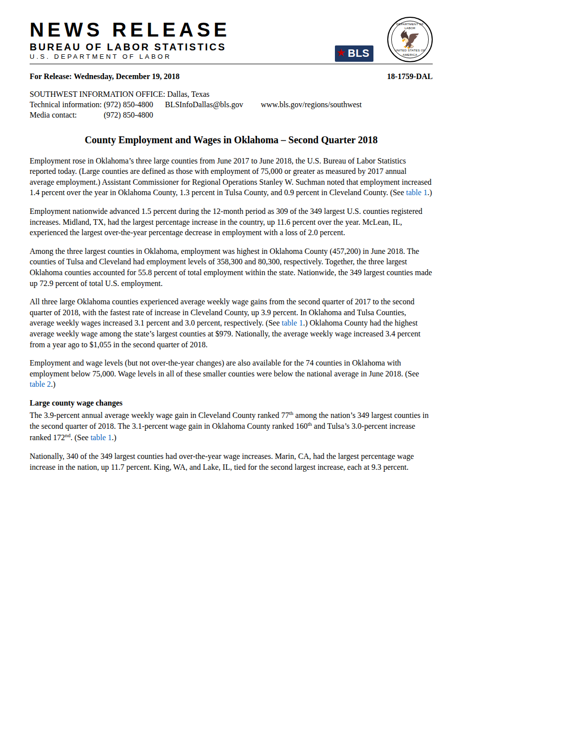NEWS RELEASE
BUREAU OF LABOR STATISTICS
U.S. DEPARTMENT OF LABOR
★BLS
DEPARTMENT OF LABOR
🦅
UNITED STATES OF AMERICA
For Release: Wednesday, December 19, 2018 18-1759-DAL
SOUTHWEST INFORMATION OFFICE: Dallas, Texas
Technical information:
(972) 850-4800 BLSInfoDallas@bls.gov www.bls.gov/regions/southwest
Media contact:
(972) 850-4800
County Employment and Wages in Oklahoma – Second Quarter 2018
Employment rose in Oklahoma’s three large counties from June 2017 to June 2018, the U.S. Bureau of Labor Statistics reported today. (Large counties are defined as those with employment of 75,000 or greater as measured by 2017 annual average employment.) Assistant Commissioner for Regional Operations Stanley W. Suchman noted that employment increased 1.4 percent over the year in Oklahoma County, 1.3 percent in Tulsa County, and 0.9 percent in Cleveland County. (See table 1.)
Employment nationwide advanced 1.5 percent during the 12-month period as 309 of the 349 largest U.S. counties registered increases. Midland, TX, had the largest percentage increase in the country, up 11.6 percent over the year. McLean, IL, experienced the largest over-the-year percentage decrease in employment with a loss of 2.0 percent.
Among the three largest counties in Oklahoma, employment was highest in Oklahoma County (457,200) in June 2018. The counties of Tulsa and Cleveland had employment levels of 358,300 and 80,300, respectively. Together, the three largest Oklahoma counties accounted for 55.8 percent of total employment within the state. Nationwide, the 349 largest counties made up 72.9 percent of total U.S. employment.
All three large Oklahoma counties experienced average weekly wage gains from the second quarter of 2017 to the second quarter of 2018, with the fastest rate of increase in Cleveland County, up 3.9 percent. In Oklahoma and Tulsa Counties, average weekly wages increased 3.1 percent and 3.0 percent, respectively. (See table 1.) Oklahoma County had the highest average weekly wage among the state’s largest counties at $979. Nationally, the average weekly wage increased 3.4 percent from a year ago to $1,055 in the second quarter of 2018.
Employment and wage levels (but not over-the-year changes) are also available for the 74 counties in Oklahoma with employment below 75,000. Wage levels in all of these smaller counties were below the national average in June 2018. (See table 2.)
Large county wage changes
The 3.9-percent annual average weekly wage gain in Cleveland County ranked 77th among the nation’s 349 largest counties in the second quarter of 2018. The 3.1-percent wage gain in Oklahoma County ranked 160th and Tulsa’s 3.0-percent increase ranked 172nd. (See table 1.)
Nationally, 340 of the 349 largest counties had over-the-year wage increases. Marin, CA, had the largest percentage wage increase in the nation, up 11.7 percent. King, WA, and Lake, IL, tied for the second largest increase, each at 9.3 percent.